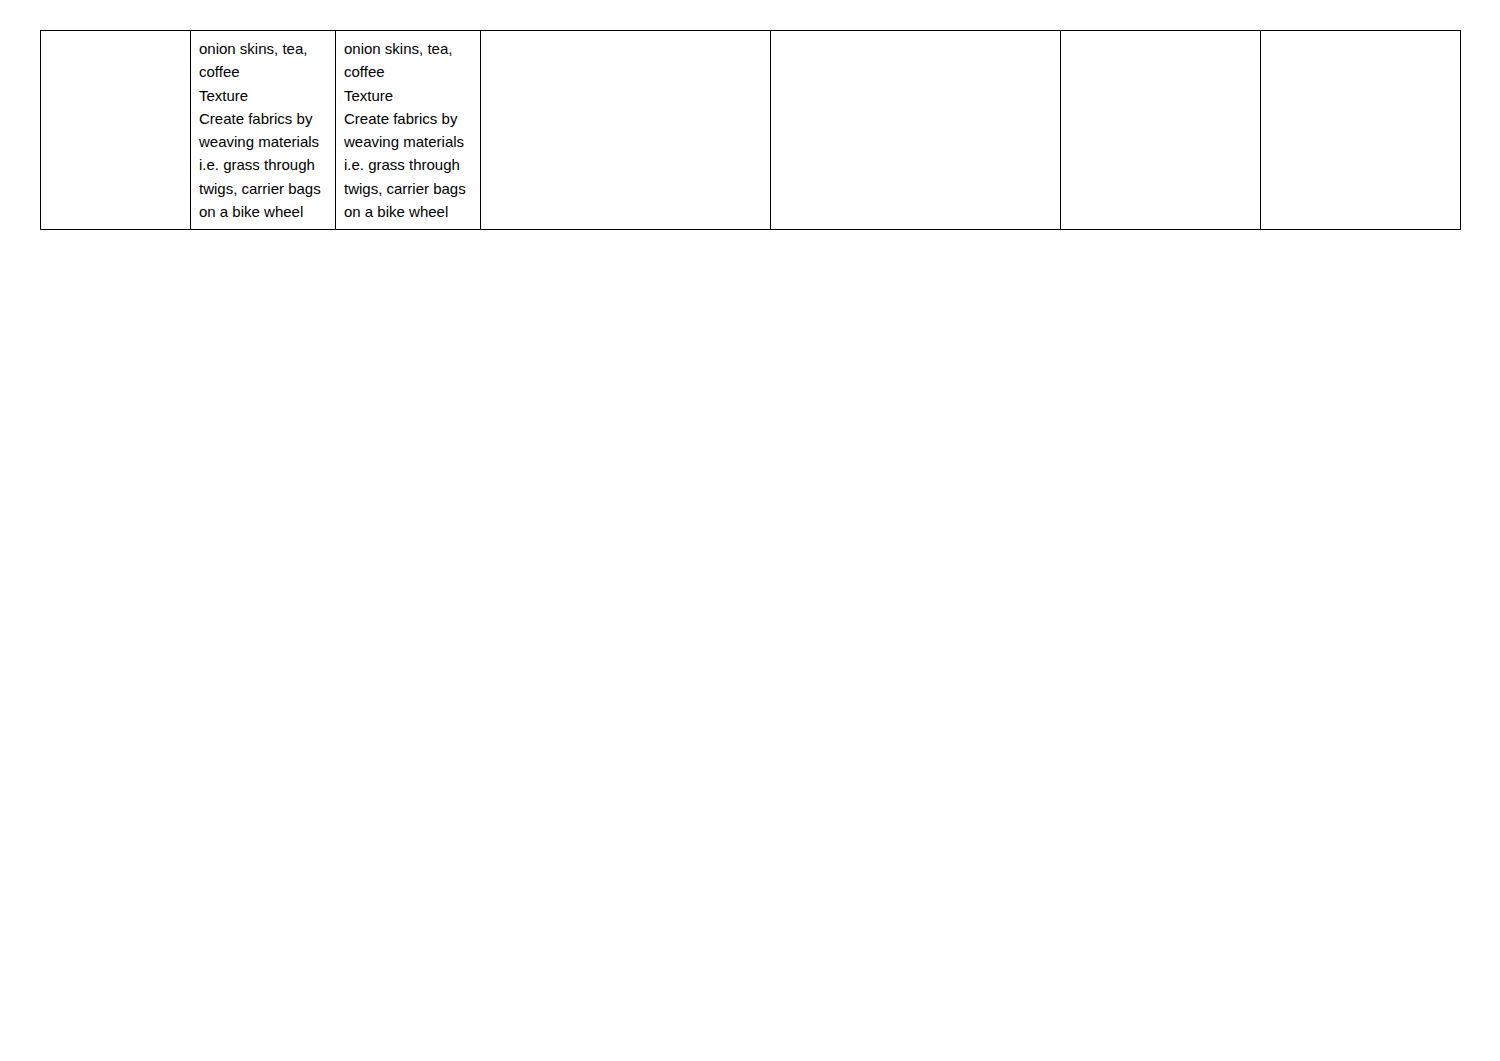| | onion skins, tea, coffee Texture Create fabrics by weaving materials i.e. grass through twigs, carrier bags on a bike wheel | onion skins, tea, coffee Texture Create fabrics by weaving materials i.e. grass through twigs, carrier bags on a bike wheel | | | | |